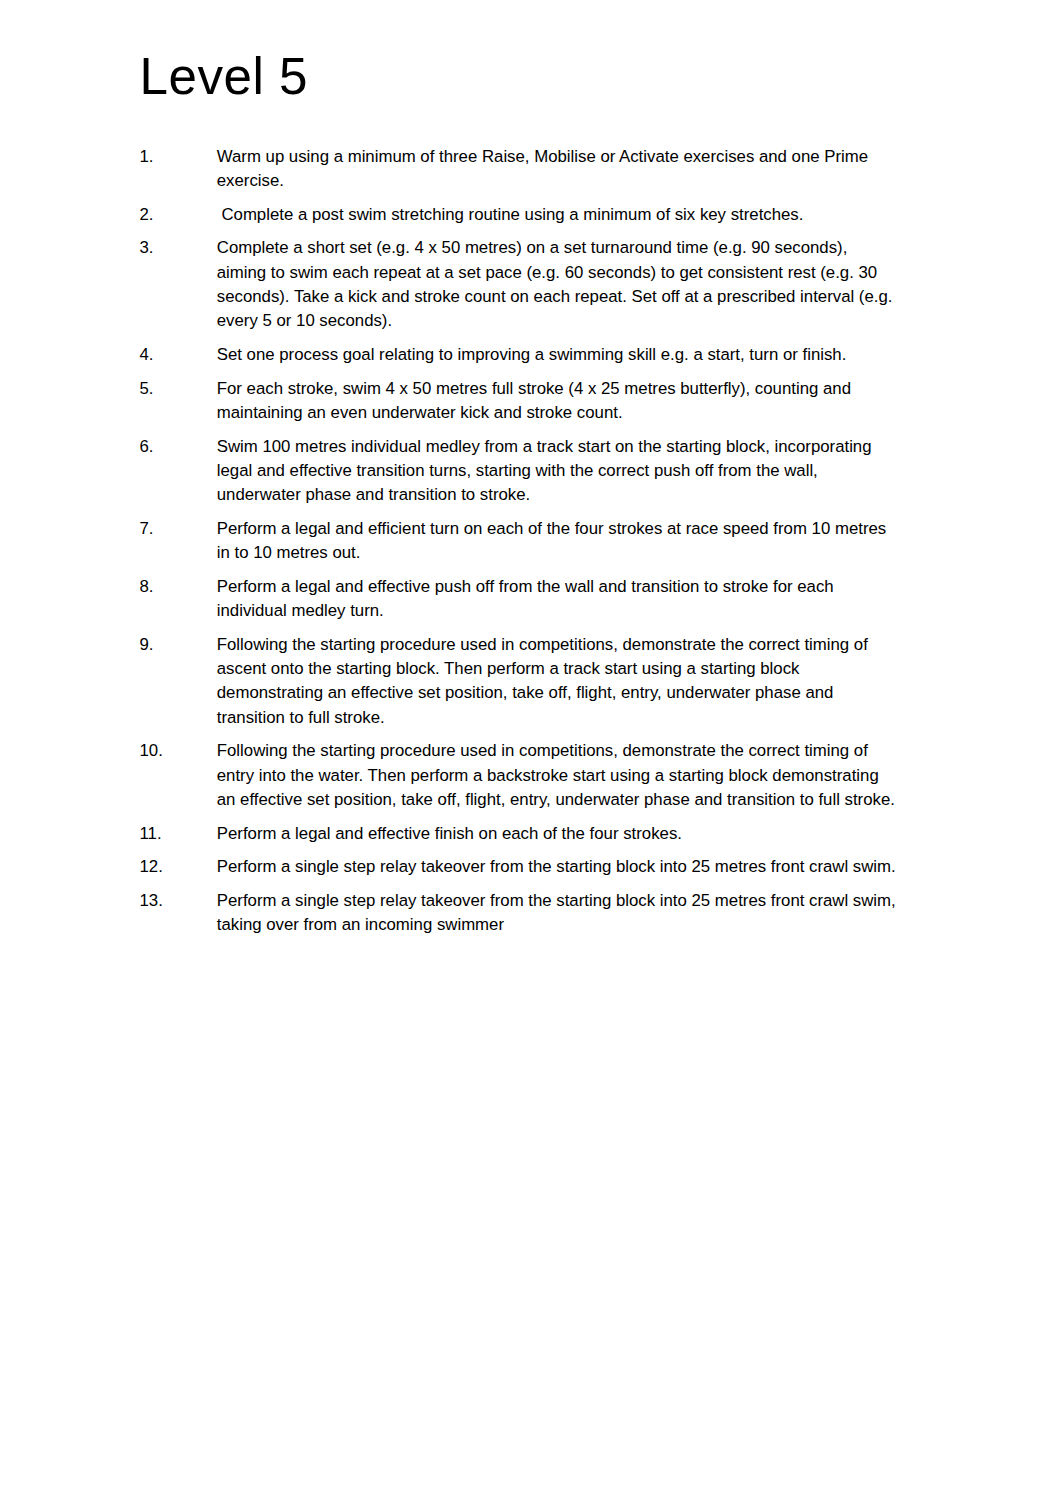Level 5
Warm up using a minimum of three Raise, Mobilise or Activate exercises and one Prime exercise.
Complete a post swim stretching routine using a minimum of six key stretches.
Complete a short set (e.g. 4 x 50 metres) on a set turnaround time (e.g. 90 seconds), aiming to swim each repeat at a set pace (e.g. 60 seconds) to get consistent rest (e.g. 30 seconds). Take a kick and stroke count on each repeat. Set off at a prescribed interval (e.g. every 5 or 10 seconds).
Set one process goal relating to improving a swimming skill e.g. a start, turn or finish.
For each stroke, swim 4 x 50 metres full stroke (4 x 25 metres butterfly), counting and maintaining an even underwater kick and stroke count.
Swim 100 metres individual medley from a track start on the starting block, incorporating legal and effective transition turns, starting with the correct push off from the wall, underwater phase and transition to stroke.
Perform a legal and efficient turn on each of the four strokes at race speed from 10 metres in to 10 metres out.
Perform a legal and effective push off from the wall and transition to stroke for each individual medley turn.
Following the starting procedure used in competitions, demonstrate the correct timing of ascent onto the starting block. Then perform a track start using a starting block demonstrating an effective set position, take off, flight, entry, underwater phase and transition to full stroke.
Following the starting procedure used in competitions, demonstrate the correct timing of entry into the water. Then perform a backstroke start using a starting block demonstrating an effective set position, take off, flight, entry, underwater phase and transition to full stroke.
Perform a legal and effective finish on each of the four strokes.
Perform a single step relay takeover from the starting block into 25 metres front crawl swim.
Perform a single step relay takeover from the starting block into 25 metres front crawl swim, taking over from an incoming swimmer